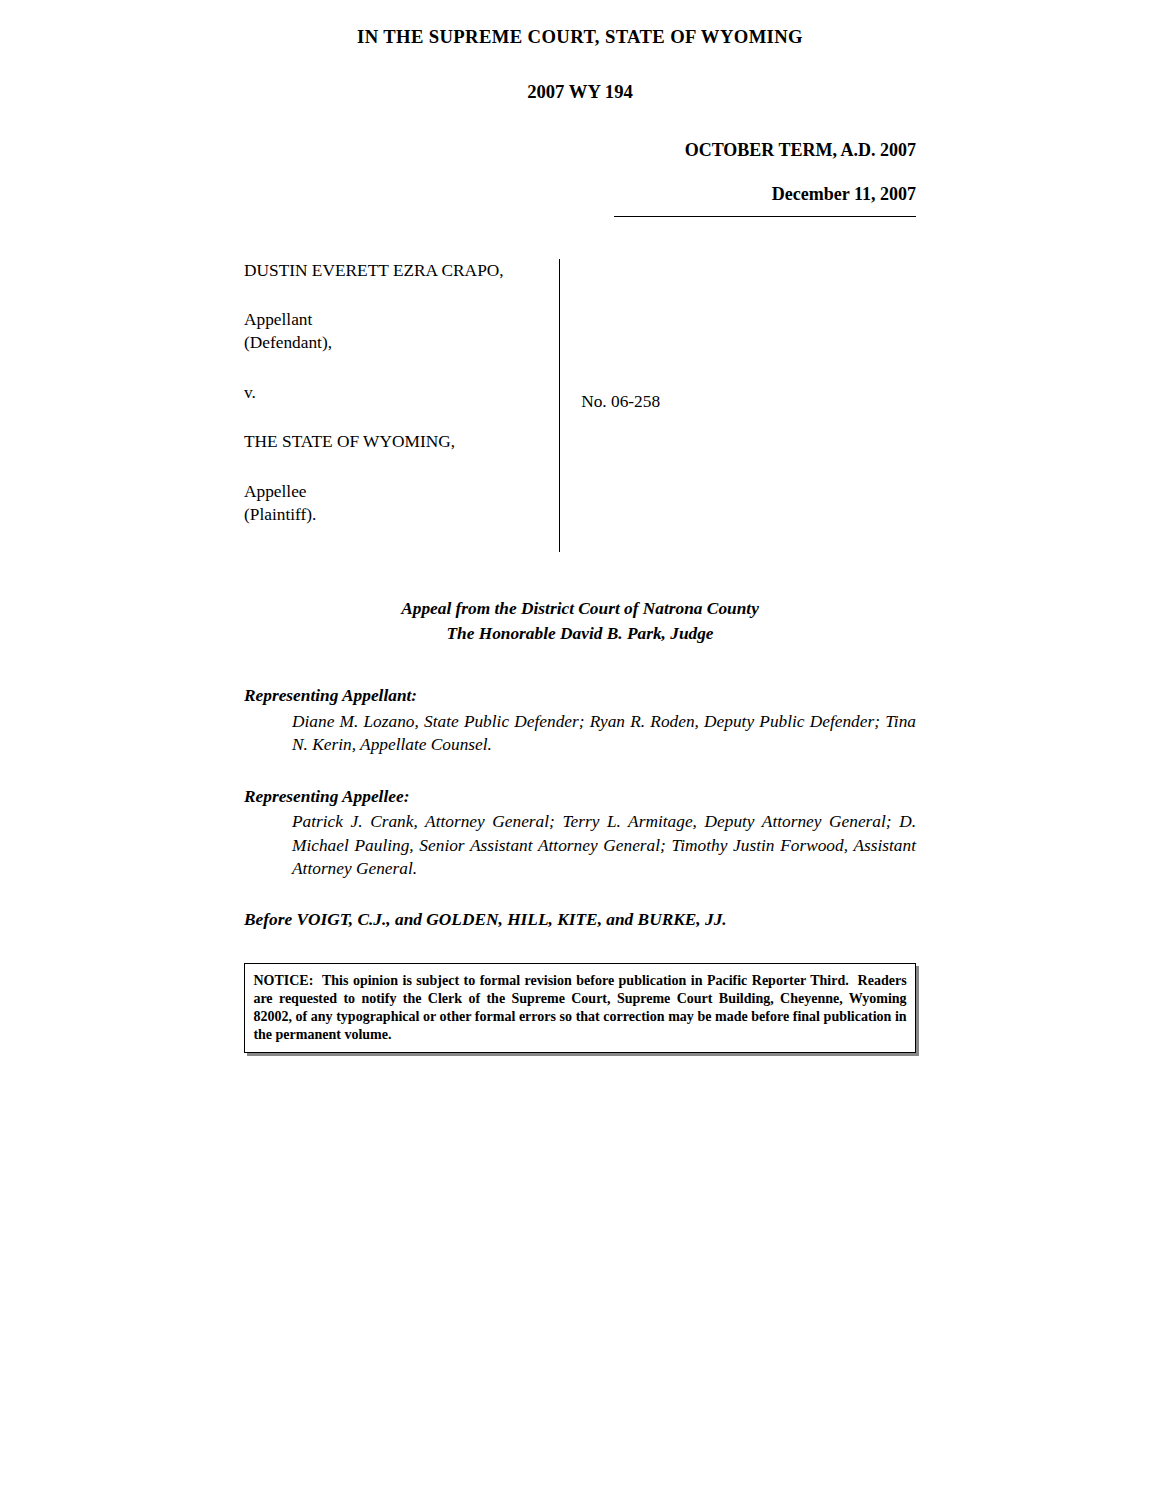IN THE SUPREME COURT, STATE OF WYOMING
2007 WY 194
OCTOBER TERM, A.D. 2007
December 11, 2007
| DUSTIN EVERETT EZRA CRAPO, Appellant (Defendant), v. THE STATE OF WYOMING, Appellee (Plaintiff). | No. 06-258 |
Appeal from the District Court of Natrona County
The Honorable David B. Park, Judge
Representing Appellant:
Diane M. Lozano, State Public Defender; Ryan R. Roden, Deputy Public Defender; Tina N. Kerin, Appellate Counsel.
Representing Appellee:
Patrick J. Crank, Attorney General; Terry L. Armitage, Deputy Attorney General; D. Michael Pauling, Senior Assistant Attorney General; Timothy Justin Forwood, Assistant Attorney General.
Before VOIGT, C.J., and GOLDEN, HILL, KITE, and BURKE, JJ.
NOTICE: This opinion is subject to formal revision before publication in Pacific Reporter Third. Readers are requested to notify the Clerk of the Supreme Court, Supreme Court Building, Cheyenne, Wyoming 82002, of any typographical or other formal errors so that correction may be made before final publication in the permanent volume.